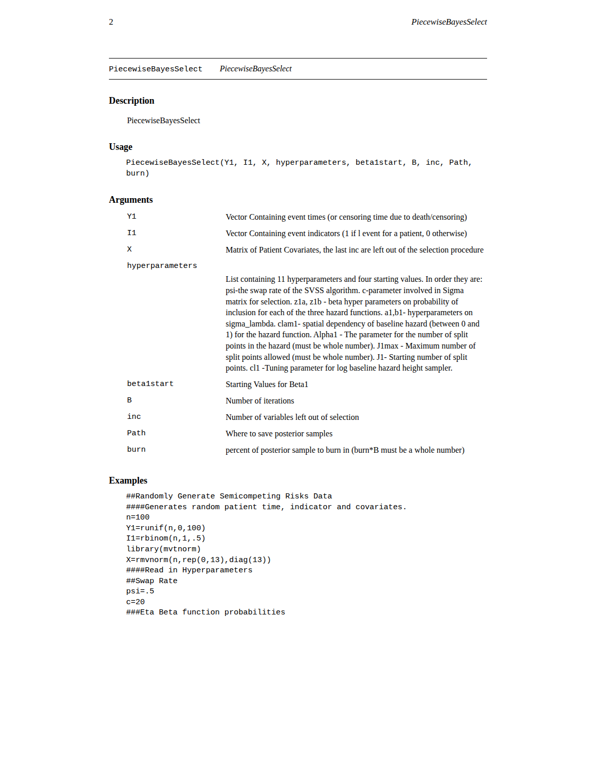2 PiecewiseBayesSelect
PiecewiseBayesSelect PiecewiseBayesSelect
Description
PiecewiseBayesSelect
Usage
PiecewiseBayesSelect(Y1, I1, X, hyperparameters, beta1start, B, inc, Path, burn)
Arguments
Y1
Vector Containing event times (or censoring time due to death/censoring)
I1
Vector Containing event indicators (1 if l event for a patient, 0 otherwise)
X
Matrix of Patient Covariates, the last inc are left out of the selection procedure
hyperparameters
List containing 11 hyperparameters and four starting values. In order they are: psi-the swap rate of the SVSS algorithm. c-parameter involved in Sigma matrix for selection. z1a, z1b - beta hyper parameters on probability of inclusion for each of the three hazard functions. a1,b1- hyperparameters on sigma_lambda. clam1- spatial dependency of baseline hazard (between 0 and 1) for the hazard function. Alpha1 - The parameter for the number of split points in the hazard (must be whole number). J1max - Maximum number of split points allowed (must be whole number). J1- Starting number of split points. cl1 -Tuning parameter for log baseline hazard height sampler.
beta1start
Starting Values for Beta1
B
Number of iterations
inc
Number of variables left out of selection
Path
Where to save posterior samples
burn
percent of posterior sample to burn in (burn*B must be a whole number)
Examples
##Randomly Generate Semicompeting Risks Data
####Generates random patient time, indicator and covariates.
n=100
Y1=runif(n,0,100)
I1=rbinom(n,1,.5)
library(mvtnorm)
X=rmvnorm(n,rep(0,13),diag(13))
####Read in Hyperparameters
##Swap Rate
psi=.5
c=20
###Eta Beta function probabilities